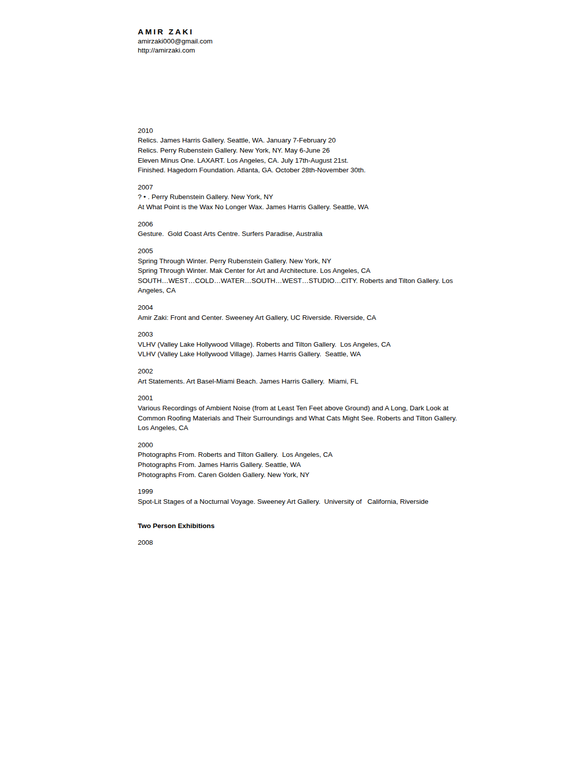AMIR ZAKI
amirzaki000@gmail.com
http://amirzaki.com
2010
Relics. James Harris Gallery. Seattle, WA. January 7-February 20
Relics. Perry Rubenstein Gallery. New York, NY. May 6-June 26
Eleven Minus One. LAXART. Los Angeles, CA. July 17th-August 21st.
Finished. Hagedorn Foundation. Atlanta, GA. October 28th-November 30th.
2007
? • . Perry Rubenstein Gallery. New York, NY
At What Point is the Wax No Longer Wax. James Harris Gallery. Seattle, WA
2006
Gesture. Gold Coast Arts Centre. Surfers Paradise, Australia
2005
Spring Through Winter. Perry Rubenstein Gallery. New York, NY
Spring Through Winter. Mak Center for Art and Architecture. Los Angeles, CA
SOUTH…WEST…COLD…WATER…SOUTH…WEST…STUDIO…CITY. Roberts and Tilton Gallery. Los Angeles, CA
2004
Amir Zaki: Front and Center. Sweeney Art Gallery, UC Riverside. Riverside, CA
2003
VLHV (Valley Lake Hollywood Village). Roberts and Tilton Gallery. Los Angeles, CA
VLHV (Valley Lake Hollywood Village). James Harris Gallery. Seattle, WA
2002
Art Statements. Art Basel-Miami Beach. James Harris Gallery. Miami, FL
2001
Various Recordings of Ambient Noise (from at Least Ten Feet above Ground) and A Long, Dark Look at Common Roofing Materials and Their Surroundings and What Cats Might See. Roberts and Tilton Gallery. Los Angeles, CA
2000
Photographs From. Roberts and Tilton Gallery. Los Angeles, CA
Photographs From. James Harris Gallery. Seattle, WA
Photographs From. Caren Golden Gallery. New York, NY
1999
Spot-Lit Stages of a Nocturnal Voyage. Sweeney Art Gallery. University of California, Riverside
Two Person Exhibitions
2008